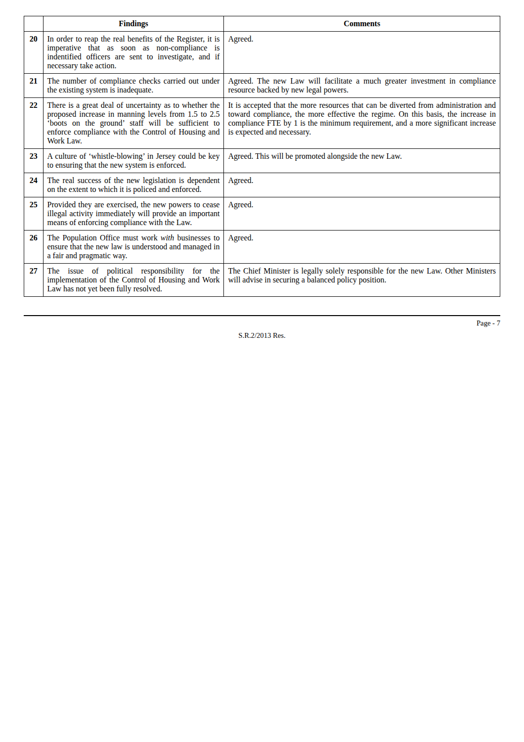| | Findings | Comments |
| --- | --- | --- |
| 20 | In order to reap the real benefits of the Register, it is imperative that as soon as non-compliance is indentified officers are sent to investigate, and if necessary take action. | Agreed. |
| 21 | The number of compliance checks carried out under the existing system is inadequate. | Agreed. The new Law will facilitate a much greater investment in compliance resource backed by new legal powers. |
| 22 | There is a great deal of uncertainty as to whether the proposed increase in manning levels from 1.5 to 2.5 ‘boots on the ground’ staff will be sufficient to enforce compliance with the Control of Housing and Work Law. | It is accepted that the more resources that can be diverted from administration and toward compliance, the more effective the regime. On this basis, the increase in compliance FTE by 1 is the minimum requirement, and a more significant increase is expected and necessary. |
| 23 | A culture of ‘whistle-blowing’ in Jersey could be key to ensuring that the new system is enforced. | Agreed. This will be promoted alongside the new Law. |
| 24 | The real success of the new legislation is dependent on the extent to which it is policed and enforced. | Agreed. |
| 25 | Provided they are exercised, the new powers to cease illegal activity immediately will provide an important means of enforcing compliance with the Law. | Agreed. |
| 26 | The Population Office must work with businesses to ensure that the new law is understood and managed in a fair and pragmatic way. | Agreed. |
| 27 | The issue of political responsibility for the implementation of the Control of Housing and Work Law has not yet been fully resolved. | The Chief Minister is legally solely responsible for the new Law. Other Ministers will advise in securing a balanced policy position. |
Page - 7
S.R.2/2013 Res.